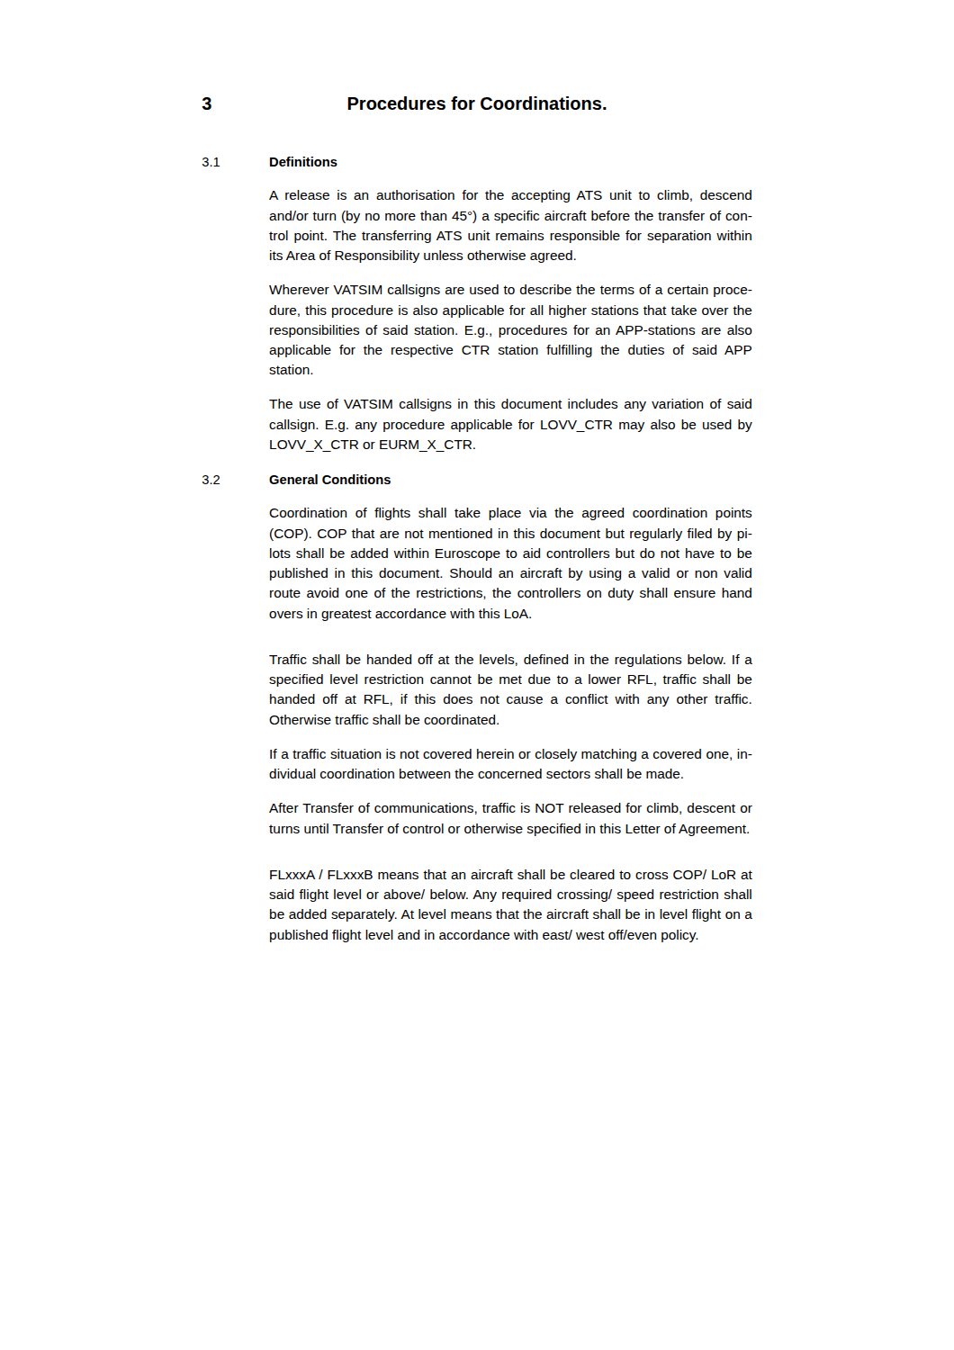3
Procedures for Coordinations.
3.1
Definitions
A release is an authorisation for the accepting ATS unit to climb, descend and/or turn (by no more than 45°) a specific aircraft before the transfer of control point. The transferring ATS unit remains responsible for separation within its Area of Responsibility unless otherwise agreed.
Wherever VATSIM callsigns are used to describe the terms of a certain procedure, this procedure is also applicable for all higher stations that take over the responsibilities of said station. E.g., procedures for an APP-stations are also applicable for the respective CTR station fulfilling the duties of said APP station.
The use of VATSIM callsigns in this document includes any variation of said callsign. E.g. any procedure applicable for LOVV_CTR may also be used by LOVV_X_CTR or EURM_X_CTR.
3.2
General Conditions
Coordination of flights shall take place via the agreed coordination points (COP). COP that are not mentioned in this document but regularly filed by pilots shall be added within Euroscope to aid controllers but do not have to be published in this document. Should an aircraft by using a valid or non valid route avoid one of the restrictions, the controllers on duty shall ensure hand overs in greatest accordance with this LoA.
Traffic shall be handed off at the levels, defined in the regulations below. If a specified level restriction cannot be met due to a lower RFL, traffic shall be handed off at RFL, if this does not cause a conflict with any other traffic. Otherwise traffic shall be coordinated.
If a traffic situation is not covered herein or closely matching a covered one, individual coordination between the concerned sectors shall be made.
After Transfer of communications, traffic is NOT released for climb, descent or turns until Transfer of control or otherwise specified in this Letter of Agreement.
FLxxxA / FLxxxB means that an aircraft shall be cleared to cross COP/ LoR at said flight level or above/ below. Any required crossing/ speed restriction shall be added separately. At level means that the aircraft shall be in level flight on a published flight level and in accordance with east/ west off/even policy.